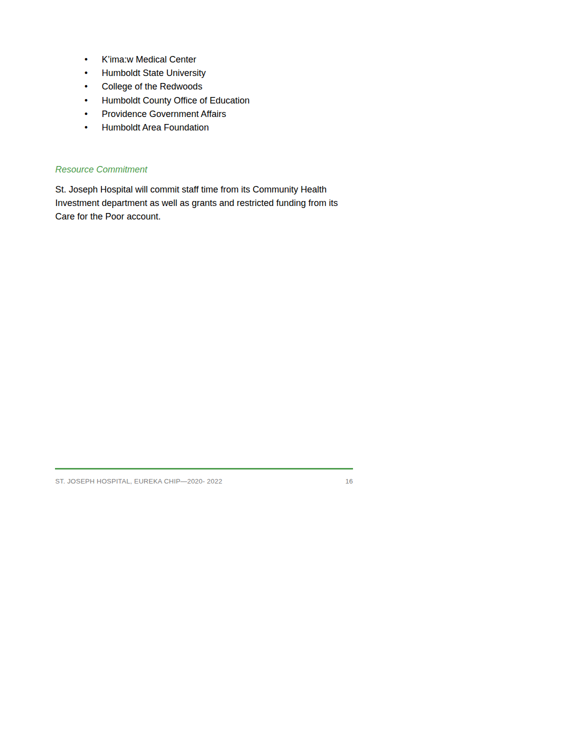K’ima:w Medical Center
Humboldt State University
College of the Redwoods
Humboldt County Office of Education
Providence Government Affairs
Humboldt Area Foundation
Resource Commitment
St. Joseph Hospital will commit staff time from its Community Health Investment department as well as grants and restricted funding from its Care for the Poor account.
ST. JOSEPH HOSPITAL, EUREKA CHIP—2020- 2022 16